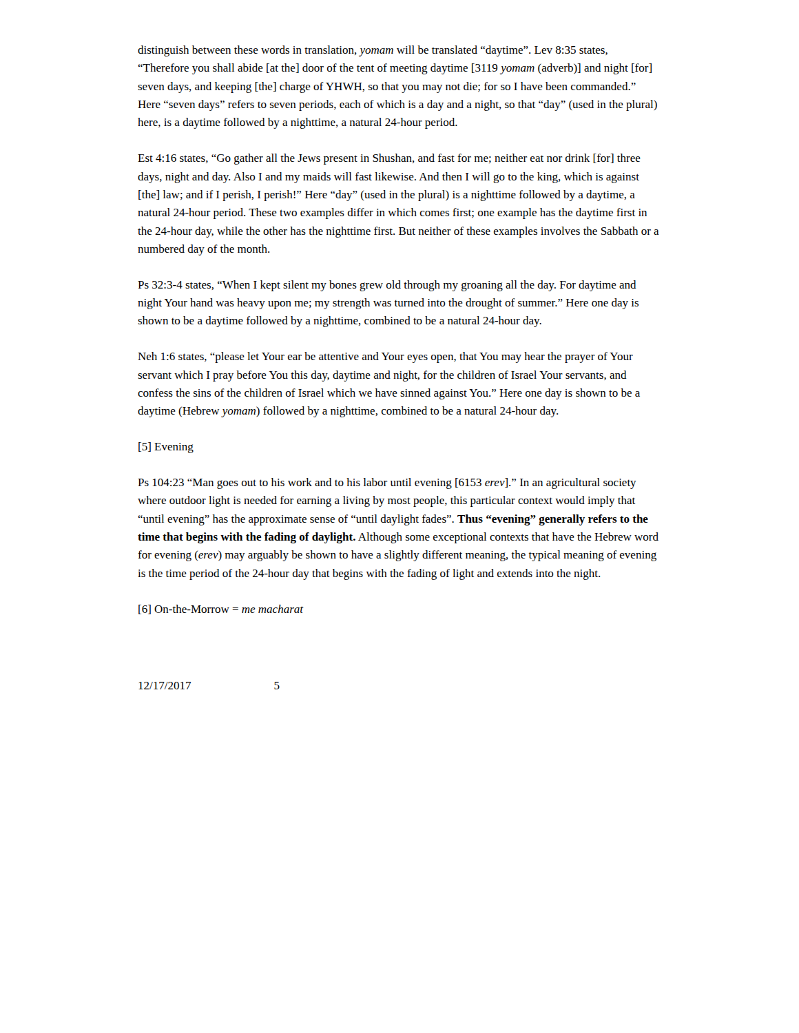distinguish between these words in translation, yomam will be translated “daytime”. Lev 8:35 states, “Therefore you shall abide [at the] door of the tent of meeting daytime [3119 yomam (adverb)] and night [for] seven days, and keeping [the] charge of YHWH, so that you may not die; for so I have been commanded.” Here “seven days” refers to seven periods, each of which is a day and a night, so that “day” (used in the plural) here, is a daytime followed by a nighttime, a natural 24-hour period.
Est 4:16 states, “Go gather all the Jews present in Shushan, and fast for me; neither eat nor drink [for] three days, night and day. Also I and my maids will fast likewise. And then I will go to the king, which is against [the] law; and if I perish, I perish!” Here “day” (used in the plural) is a nighttime followed by a daytime, a natural 24-hour period. These two examples differ in which comes first; one example has the daytime first in the 24-hour day, while the other has the nighttime first. But neither of these examples involves the Sabbath or a numbered day of the month.
Ps 32:3-4 states, “When I kept silent my bones grew old through my groaning all the day. For daytime and night Your hand was heavy upon me; my strength was turned into the drought of summer.” Here one day is shown to be a daytime followed by a nighttime, combined to be a natural 24-hour day.
Neh 1:6 states, “please let Your ear be attentive and Your eyes open, that You may hear the prayer of Your servant which I pray before You this day, daytime and night, for the children of Israel Your servants, and confess the sins of the children of Israel which we have sinned against You.” Here one day is shown to be a daytime (Hebrew yomam) followed by a nighttime, combined to be a natural 24-hour day.
[5] Evening
Ps 104:23 “Man goes out to his work and to his labor until evening [6153 erev].” In an agricultural society where outdoor light is needed for earning a living by most people, this particular context would imply that “until evening” has the approximate sense of “until daylight fades”. Thus “evening” generally refers to the time that begins with the fading of daylight. Although some exceptional contexts that have the Hebrew word for evening (erev) may arguably be shown to have a slightly different meaning, the typical meaning of evening is the time period of the 24-hour day that begins with the fading of light and extends into the night.
[6] On-the-Morrow = me macharat
12/17/2017 5